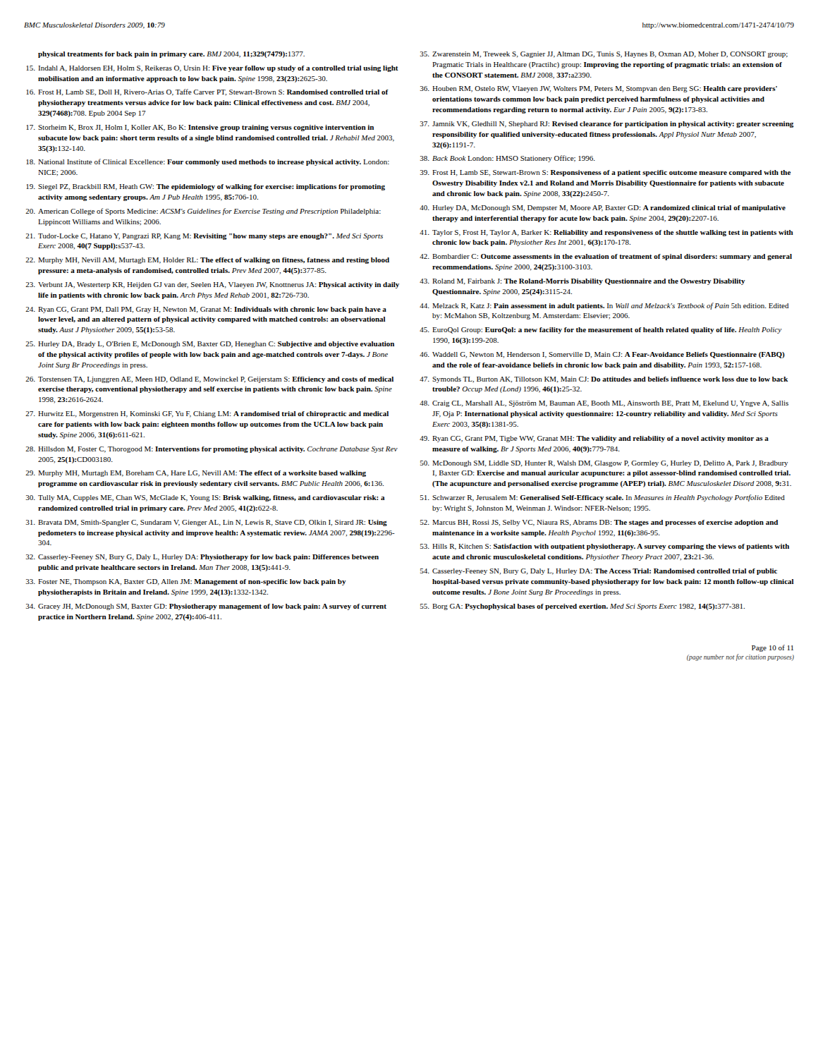BMC Musculoskeletal Disorders 2009, 10:79
http://www.biomedcentral.com/1471-2474/10/79
physical treatments for back pain in primary care. BMJ 2004, 11;329(7479): 1377.
15. Indahl A, Haldorsen EH, Holm S, Reikeras O, Ursin H: Five year follow up study of a controlled trial using light mobilisation and an informative approach to low back pain. Spine 1998, 23(23): 2625-30.
16. Frost H, Lamb SE, Doll H, Rivero-Arias O, Taffe Carver PT, Stewart-Brown S: Randomised controlled trial of physiotherapy treatments versus advice for low back pain: Clinical effectiveness and cost. BMJ 2004, 329(7468): 708. Epub 2004 Sep 17
17. Storheim K, Brox JI, Holm I, Koller AK, Bo K: Intensive group training versus cognitive intervention in subacute low back pain: short term results of a single blind randomised controlled trial. J Rehabil Med 2003, 35(3): 132-140.
18. National Institute of Clinical Excellence: Four commonly used methods to increase physical activity. London: NICE; 2006.
19. Siegel PZ, Brackbill RM, Heath GW: The epidemiology of walking for exercise: implications for promoting activity among sedentary groups. Am J Pub Health 1995, 85: 706-10.
20. American College of Sports Medicine: ACSM's Guidelines for Exercise Testing and Prescription Philadelphia: Lippincott Williams and Wilkins; 2006.
21. Tudor-Locke C, Hatano Y, Pangrazi RP, Kang M: Revisiting "how many steps are enough?". Med Sci Sports Exerc 2008, 40(7 Suppl): s537-43.
22. Murphy MH, Nevill AM, Murtagh EM, Holder RL: The effect of walking on fitness, fatness and resting blood pressure: a meta-analysis of randomised, controlled trials. Prev Med 2007, 44(5): 377-85.
23. Verbunt JA, Westerterp KR, Heijden GJ van der, Seelen HA, Vlaeyen JW, Knottnerus JA: Physical activity in daily life in patients with chronic low back pain. Arch Phys Med Rehab 2001, 82: 726-730.
24. Ryan CG, Grant PM, Dall PM, Gray H, Newton M, Granat M: Individuals with chronic low back pain have a lower level, and an altered pattern of physical activity compared with matched controls: an observational study. Aust J Physiother 2009, 55(1): 53-58.
25. Hurley DA, Brady L, O'Brien E, McDonough SM, Baxter GD, Heneghan C: Subjective and objective evaluation of the physical activity profiles of people with low back pain and age-matched controls over 7-days. J Bone Joint Surg Br Proceedings in press.
26. Torstensen TA, Ljunggren AE, Meen HD, Odland E, Mowinckel P, Geijerstam S: Efficiency and costs of medical exercise therapy, conventional physiotherapy and self exercise in patients with chronic low back pain. Spine 1998, 23: 2616-2624.
27. Hurwitz EL, Morgenstren H, Kominski GF, Yu F, Chiang LM: A randomised trial of chiropractic and medical care for patients with low back pain: eighteen months follow up outcomes from the UCLA low back pain study. Spine 2006, 31(6): 611-621.
28. Hillsdon M, Foster C, Thorogood M: Interventions for promoting physical activity. Cochrane Database Syst Rev 2005, 25(1): CD003180.
29. Murphy MH, Murtagh EM, Boreham CA, Hare LG, Nevill AM: The effect of a worksite based walking programme on cardiovascular risk in previously sedentary civil servants. BMC Public Health 2006, 6: 136.
30. Tully MA, Cupples ME, Chan WS, McGlade K, Young IS: Brisk walking, fitness, and cardiovascular risk: a randomized controlled trial in primary care. Prev Med 2005, 41(2): 622-8.
31. Bravata DM, Smith-Spangler C, Sundaram V, Gienger AL, Lin N, Lewis R, Stave CD, Olkin I, Sirard JR: Using pedometers to increase physical activity and improve health: A systematic review. JAMA 2007, 298(19): 2296-304.
32. Casserley-Feeney SN, Bury G, Daly L, Hurley DA: Physiotherapy for low back pain: Differences between public and private healthcare sectors in Ireland. Man Ther 2008, 13(5): 441-9.
33. Foster NE, Thompson KA, Baxter GD, Allen JM: Management of non-specific low back pain by physiotherapists in Britain and Ireland. Spine 1999, 24(13): 1332-1342.
34. Gracey JH, McDonough SM, Baxter GD: Physiotherapy management of low back pain: A survey of current practice in Northern Ireland. Spine 2002, 27(4): 406-411.
35. Zwarenstein M, Treweek S, Gagnier JJ, Altman DG, Tunis S, Haynes B, Oxman AD, Moher D, CONSORT group; Pragmatic Trials in Healthcare (Practihc) group: Improving the reporting of pragmatic trials: an extension of the CONSORT statement. BMJ 2008, 337: a2390.
36. Houben RM, Ostelo RW, Vlaeyen JW, Wolters PM, Peters M, Stompvan den Berg SG: Health care providers' orientations towards common low back pain predict perceived harmfulness of physical activities and recommendations regarding return to normal activity. Eur J Pain 2005, 9(2): 173-83.
37. Jamnik VK, Gledhill N, Shephard RJ: Revised clearance for participation in physical activity: greater screening responsibility for qualified university-educated fitness professionals. Appl Physiol Nutr Metab 2007, 32(6): 1191-7.
38. Back Book London: HMSO Stationery Office; 1996.
39. Frost H, Lamb SE, Stewart-Brown S: Responsiveness of a patient specific outcome measure compared with the Oswestry Disability Index v2.1 and Roland and Morris Disability Questionnaire for patients with subacute and chronic low back pain. Spine 2008, 33(22): 2450-7.
40. Hurley DA, McDonough SM, Dempster M, Moore AP, Baxter GD: A randomized clinical trial of manipulative therapy and interferential therapy for acute low back pain. Spine 2004, 29(20): 2207-16.
41. Taylor S, Frost H, Taylor A, Barker K: Reliability and responsiveness of the shuttle walking test in patients with chronic low back pain. Physiother Res Int 2001, 6(3): 170-178.
42. Bombardier C: Outcome assessments in the evaluation of treatment of spinal disorders: summary and general recommendations. Spine 2000, 24(25): 3100-3103.
43. Roland M, Fairbank J: The Roland-Morris Disability Questionnaire and the Oswestry Disability Questionnaire. Spine 2000, 25(24): 3115-24.
44. Melzack R, Katz J: Pain assessment in adult patients. In Wall and Melzack's Textbook of Pain 5th edition. Edited by: McMahon SB, Koltzenburg M. Amsterdam: Elsevier; 2006.
45. EuroQol Group: EuroQol: a new facility for the measurement of health related quality of life. Health Policy 1990, 16(3): 199-208.
46. Waddell G, Newton M, Henderson I, Somerville D, Main CJ: A Fear-Avoidance Beliefs Questionnaire (FABQ) and the role of fear-avoidance beliefs in chronic low back pain and disability. Pain 1993, 52: 157-168.
47. Symonds TL, Burton AK, Tillotson KM, Main CJ: Do attitudes and beliefs influence work loss due to low back trouble? Occup Med (Lond) 1996, 46(1): 25-32.
48. Craig CL, Marshall AL, Sjöström M, Bauman AE, Booth ML, Ainsworth BE, Pratt M, Ekelund U, Yngve A, Sallis JF, Oja P: International physical activity questionnaire: 12-country reliability and validity. Med Sci Sports Exerc 2003, 35(8): 1381-95.
49. Ryan CG, Grant PM, Tigbe WW, Granat MH: The validity and reliability of a novel activity monitor as a measure of walking. Br J Sports Med 2006, 40(9): 779-784.
50. McDonough SM, Liddle SD, Hunter R, Walsh DM, Glasgow P, Gormley G, Hurley D, Delitto A, Park J, Bradbury I, Baxter GD: Exercise and manual auricular acupuncture: a pilot assessor-blind randomised controlled trial. (The acupuncture and personalised exercise programme (APEP) trial). BMC Musculoskelet Disord 2008, 9: 31.
51. Schwarzer R, Jerusalem M: Generalised Self-Efficacy scale. In Measures in Health Psychology Portfolio Edited by: Wright S, Johnston M, Weinman J. Windsor: NFER-Nelson; 1995.
52. Marcus BH, Rossi JS, Selby VC, Niaura RS, Abrams DB: The stages and processes of exercise adoption and maintenance in a worksite sample. Health Psychol 1992, 11(6): 386-95.
53. Hills R, Kitchen S: Satisfaction with outpatient physiotherapy. A survey comparing the views of patients with acute and chronic musculoskeletal conditions. Physiother Theory Pract 2007, 23: 21-36.
54. Casserley-Feeney SN, Bury G, Daly L, Hurley DA: The Access Trial: Randomised controlled trial of public hospital-based versus private community-based physiotherapy for low back pain: 12 month follow-up clinical outcome results. J Bone Joint Surg Br Proceedings in press.
55. Borg GA: Psychophysical bases of perceived exertion. Med Sci Sports Exerc 1982, 14(5): 377-381.
Page 10 of 11 (page number not for citation purposes)